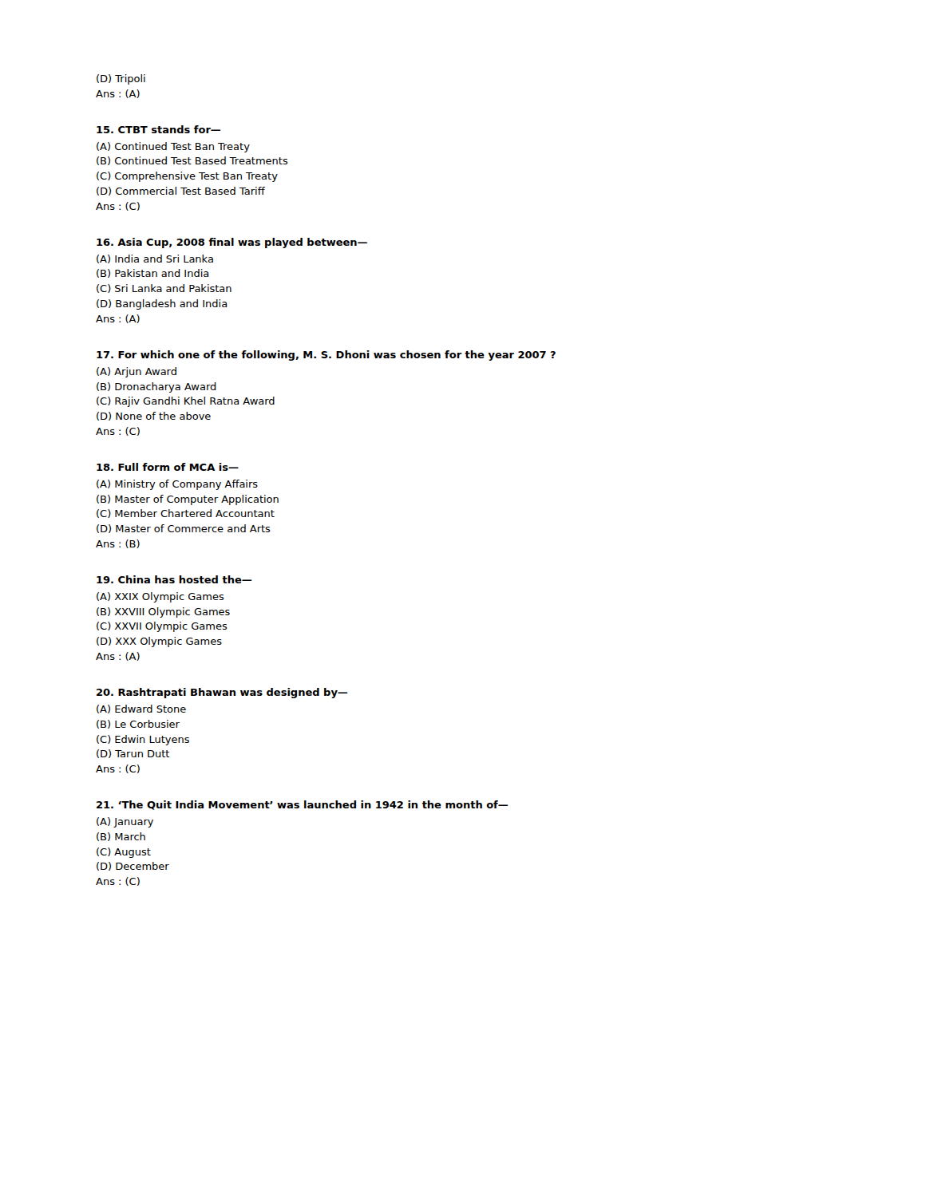(D) Tripoli
Ans : (A)
15. CTBT stands for—
(A) Continued Test Ban Treaty
(B) Continued Test Based Treatments
(C) Comprehensive Test Ban Treaty
(D) Commercial Test Based Tariff
Ans : (C)
16. Asia Cup, 2008 final was played between—
(A) India and Sri Lanka
(B) Pakistan and India
(C) Sri Lanka and Pakistan
(D) Bangladesh and India
Ans : (A)
17. For which one of the following, M. S. Dhoni was chosen for the year 2007 ?
(A) Arjun Award
(B) Dronacharya Award
(C) Rajiv Gandhi Khel Ratna Award
(D) None of the above
Ans : (C)
18. Full form of MCA is—
(A) Ministry of Company Affairs
(B) Master of Computer Application
(C) Member Chartered Accountant
(D) Master of Commerce and Arts
Ans : (B)
19. China has hosted the—
(A) XXIX Olympic Games
(B) XXVIII Olympic Games
(C) XXVII Olympic Games
(D) XXX Olympic Games
Ans : (A)
20. Rashtrapati Bhawan was designed by—
(A) Edward Stone
(B) Le Corbusier
(C) Edwin Lutyens
(D) Tarun Dutt
Ans : (C)
21. ‘The Quit India Movement’ was launched in 1942 in the month of—
(A) January
(B) March
(C) August
(D) December
Ans : (C)